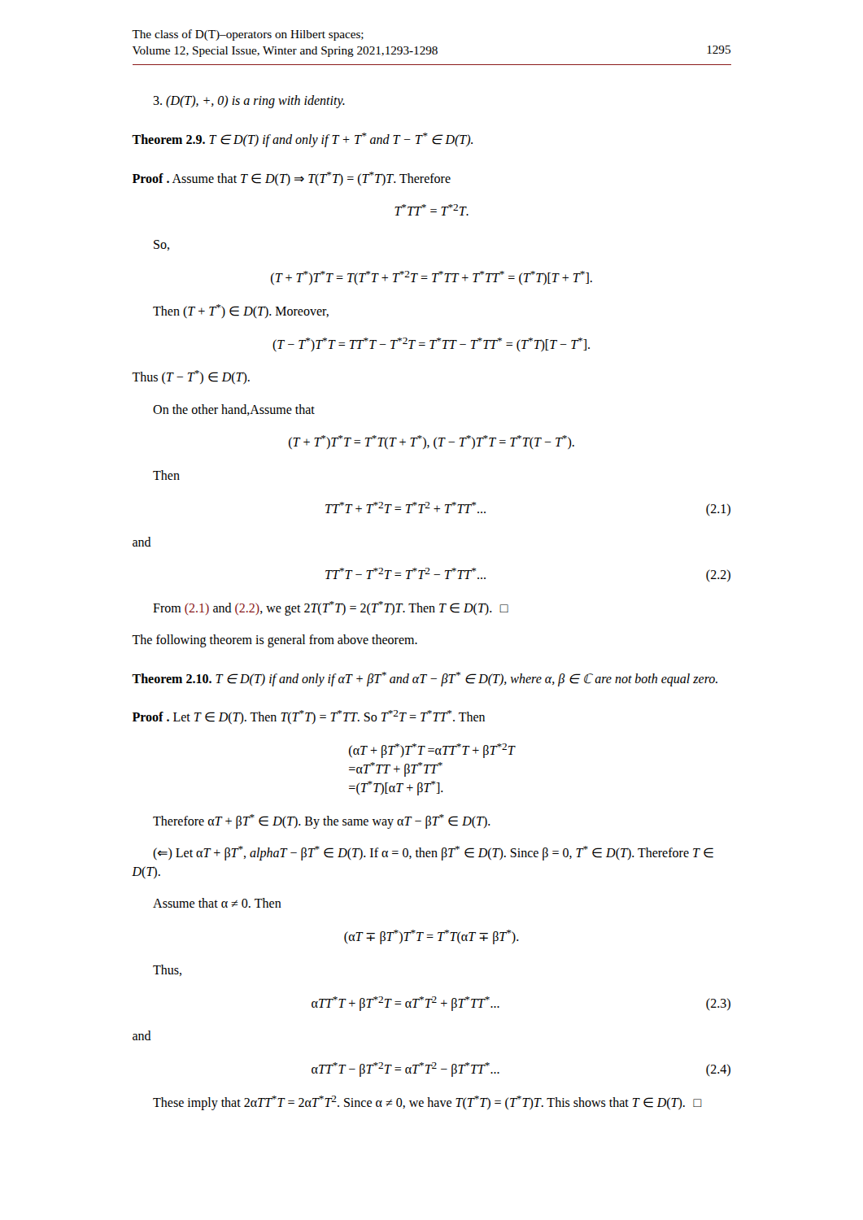The class of D(T)–operators on Hilbert spaces;
Volume 12, Special Issue, Winter and Spring 2021,1293-1298
1295
3. (D(T), +, 0) is a ring with identity.
Theorem 2.9. T ∈ D(T) if and only if T + T* and T − T* ∈ D(T).
Proof . Assume that T ∈ D(T) ⇒ T(T*T) = (T*T)T. Therefore
T*TT* = T*2T.
So,
(T + T*)T*T = T(T*T + T*2T = T*TT + T*TT* = (T*T)[T + T*].
Then (T + T*) ∈ D(T). Moreover,
(T − T*)T*T = TT*T − T*2T = T*TT − T*TT* = (T*T)[T − T*].
Thus (T − T*) ∈ D(T).
On the other hand,Assume that
(T + T*)T*T = T*T(T + T*), (T − T*)T*T = T*T(T − T*).
Then
TT*T + T*2T = T*T2 + T*TT*...
(2.1)
and
TT*T − T*2T = T*T2 − T*TT*...
(2.2)
From (2.1) and (2.2), we get 2T(T*T) = 2(T*T)T. Then T ∈ D(T). □
The following theorem is general from above theorem.
Theorem 2.10. T ∈ D(T) if and only if αT + βT* and αT − βT* ∈ D(T), where α, β ∈ ℂ are not both equal zero.
Proof . Let T ∈ D(T). Then T(T*T) = T*TT. So T*2T = T*TT*. Then
(αT + βT*)T*T =αTT*T + βT*2T =αT*TT + βT*TT* =(T*T)[αT + βT*].
Therefore αT + βT* ∈ D(T). By the same way αT − βT* ∈ D(T).
(⇐) Let αT + βT*, alphaT − βT* ∈ D(T). If α = 0, then βT* ∈ D(T). Since β = 0, T* ∈ D(T). Therefore T ∈ D(T).
Assume that α ≠ 0. Then
(αT ∓ βT*)T*T = T*T(αT ∓ βT*).
Thus,
αTT*T + βT*2T = αT*T2 + βT*TT*...
(2.3)
and
αTT*T − βT*2T = αT*T2 − βT*TT*...
(2.4)
These imply that 2αTT*T = 2αT*T2. Since α ≠ 0, we have T(T*T) = (T*T)T. This shows that T ∈ D(T). □